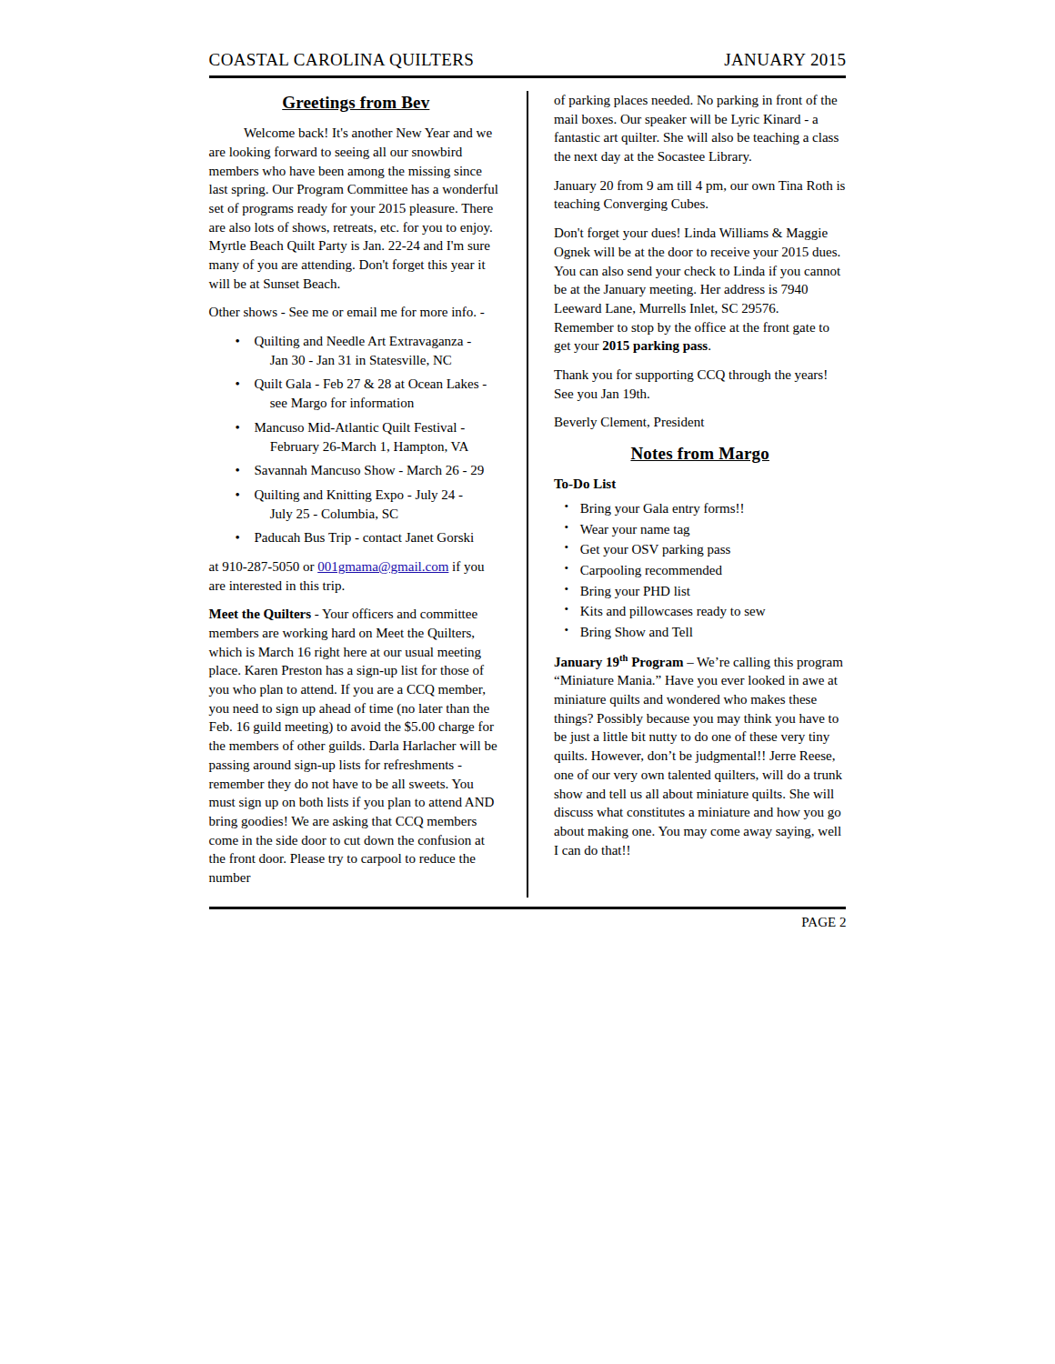Coastal Carolina Quilters
January 2015
Greetings from Bev
Welcome back! It's another New Year and we are looking forward to seeing all our snowbird members who have been among the missing since last spring. Our Program Committee has a wonderful set of programs ready for your 2015 pleasure. There are also lots of shows, retreats, etc. for you to enjoy. Myrtle Beach Quilt Party is Jan. 22-24 and I'm sure many of you are attending. Don't forget this year it will be at Sunset Beach.
Other shows - See me or email me for more info. -
Quilting and Needle Art Extravaganza - Jan 30 - Jan 31 in Statesville, NC
Quilt Gala - Feb 27 & 28 at Ocean Lakes - see Margo for information
Mancuso Mid-Atlantic Quilt Festival - February 26-March 1, Hampton, VA
Savannah Mancuso Show - March 26 - 29
Quilting and Knitting Expo - July 24 - July 25 - Columbia, SC
Paducah Bus Trip - contact Janet Gorski
at 910-287-5050 or 001gmama@gmail.com if you are interested in this trip.
Meet the Quilters - Your officers and committee members are working hard on Meet the Quilters, which is March 16 right here at our usual meeting place. Karen Preston has a sign-up list for those of you who plan to attend. If you are a CCQ member, you need to sign up ahead of time (no later than the Feb. 16 guild meeting) to avoid the $5.00 charge for the members of other guilds. Darla Harlacher will be passing around sign-up lists for refreshments - remember they do not have to be all sweets. You must sign up on both lists if you plan to attend AND bring goodies! We are asking that CCQ members come in the side door to cut down the confusion at the front door. Please try to carpool to reduce the number
of parking places needed. No parking in front of the mail boxes. Our speaker will be Lyric Kinard - a fantastic art quilter. She will also be teaching a class the next day at the Socastee Library.
January 20 from 9 am till 4 pm, our own Tina Roth is teaching Converging Cubes.
Don't forget your dues! Linda Williams & Maggie Ognek will be at the door to receive your 2015 dues. You can also send your check to Linda if you cannot be at the January meeting. Her address is 7940 Leeward Lane, Murrells Inlet, SC 29576.
Remember to stop by the office at the front gate to get your 2015 parking pass.
Thank you for supporting CCQ through the years! See you Jan 19th.
Beverly Clement, President
Notes from Margo
To-Do List
Bring your Gala entry forms!!
Wear your name tag
Get your OSV parking pass
Carpooling recommended
Bring your PHD list
Kits and pillowcases ready to sew
Bring Show and Tell
January 19th Program – We’re calling this program “Miniature Mania.” Have you ever looked in awe at miniature quilts and wondered who makes these things? Possibly because you may think you have to be just a little bit nutty to do one of these very tiny quilts. However, don’t be judgmental!! Jerre Reese, one of our very own talented quilters, will do a trunk show and tell us all about miniature quilts. She will discuss what constitutes a miniature and how you go about making one. You may come away saying, well I can do that!!
Page 2